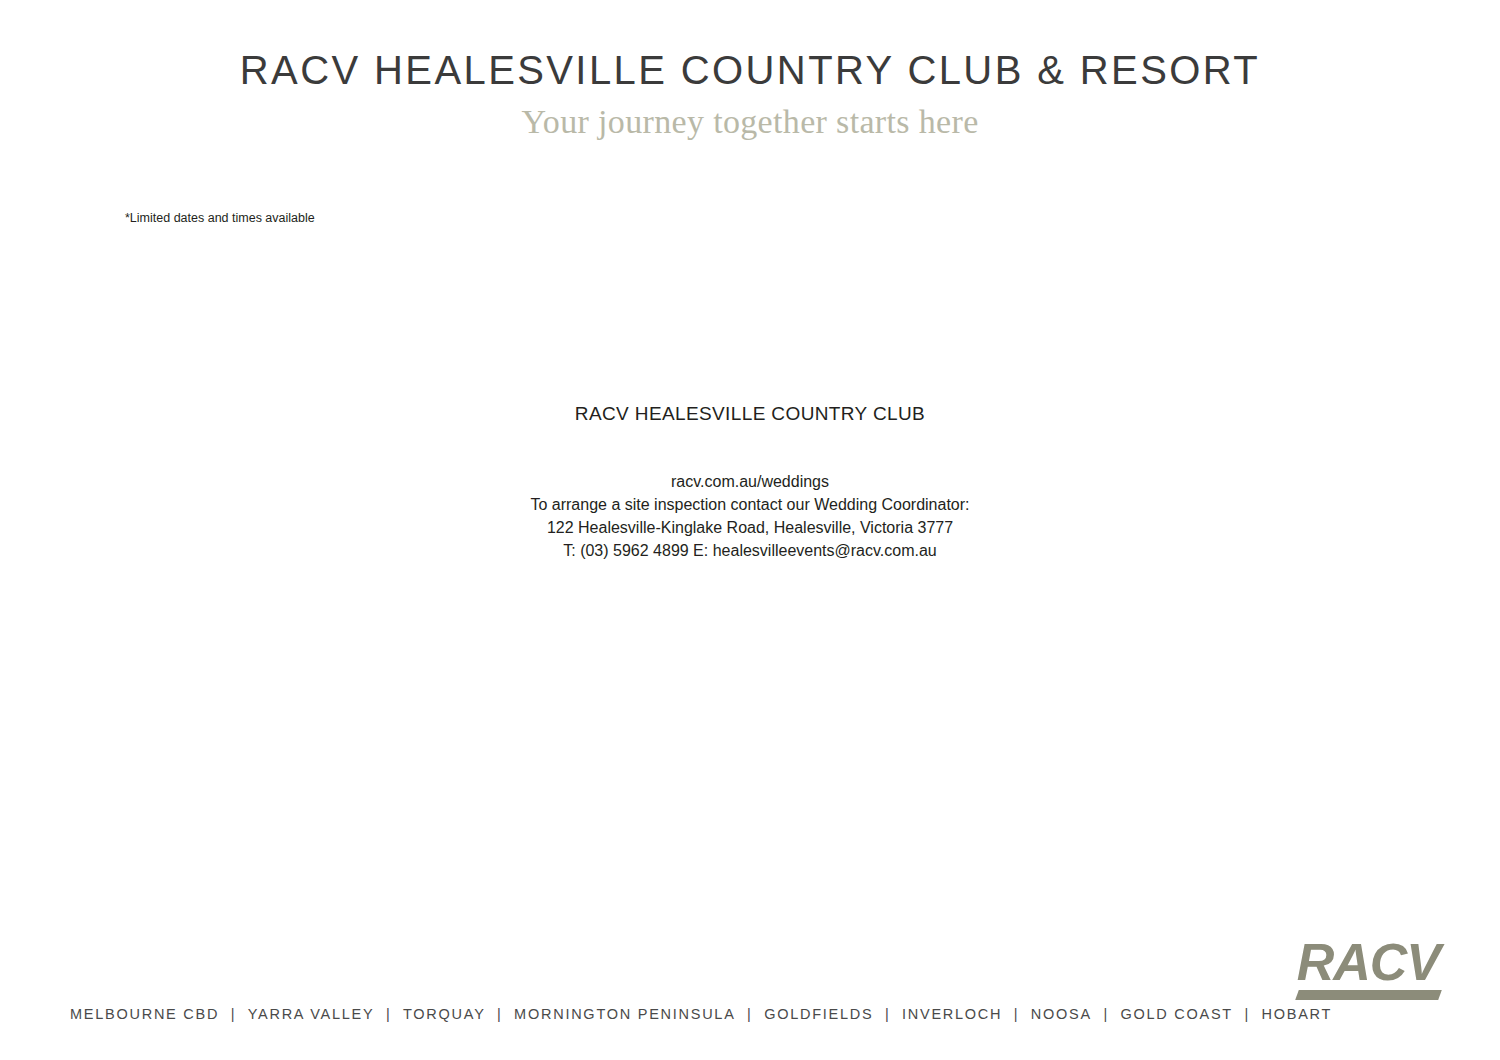RACV HEALESVILLE COUNTRY CLUB & RESORT
Your journey together starts here
*Limited dates and times available
RACV HEALESVILLE COUNTRY CLUB
racv.com.au/weddings
To arrange a site inspection contact our Wedding Coordinator:
122 Healesville-Kinglake Road, Healesville, Victoria 3777
T: (03) 5962 4899 E: healesvilleevents@racv.com.au
MELBOURNE CBD | YARRA VALLEY | TORQUAY | MORNINGTON PENINSULA | GOLDFIELDS | INVERLOCH | NOOSA | GOLD COAST | HOBART
RACV